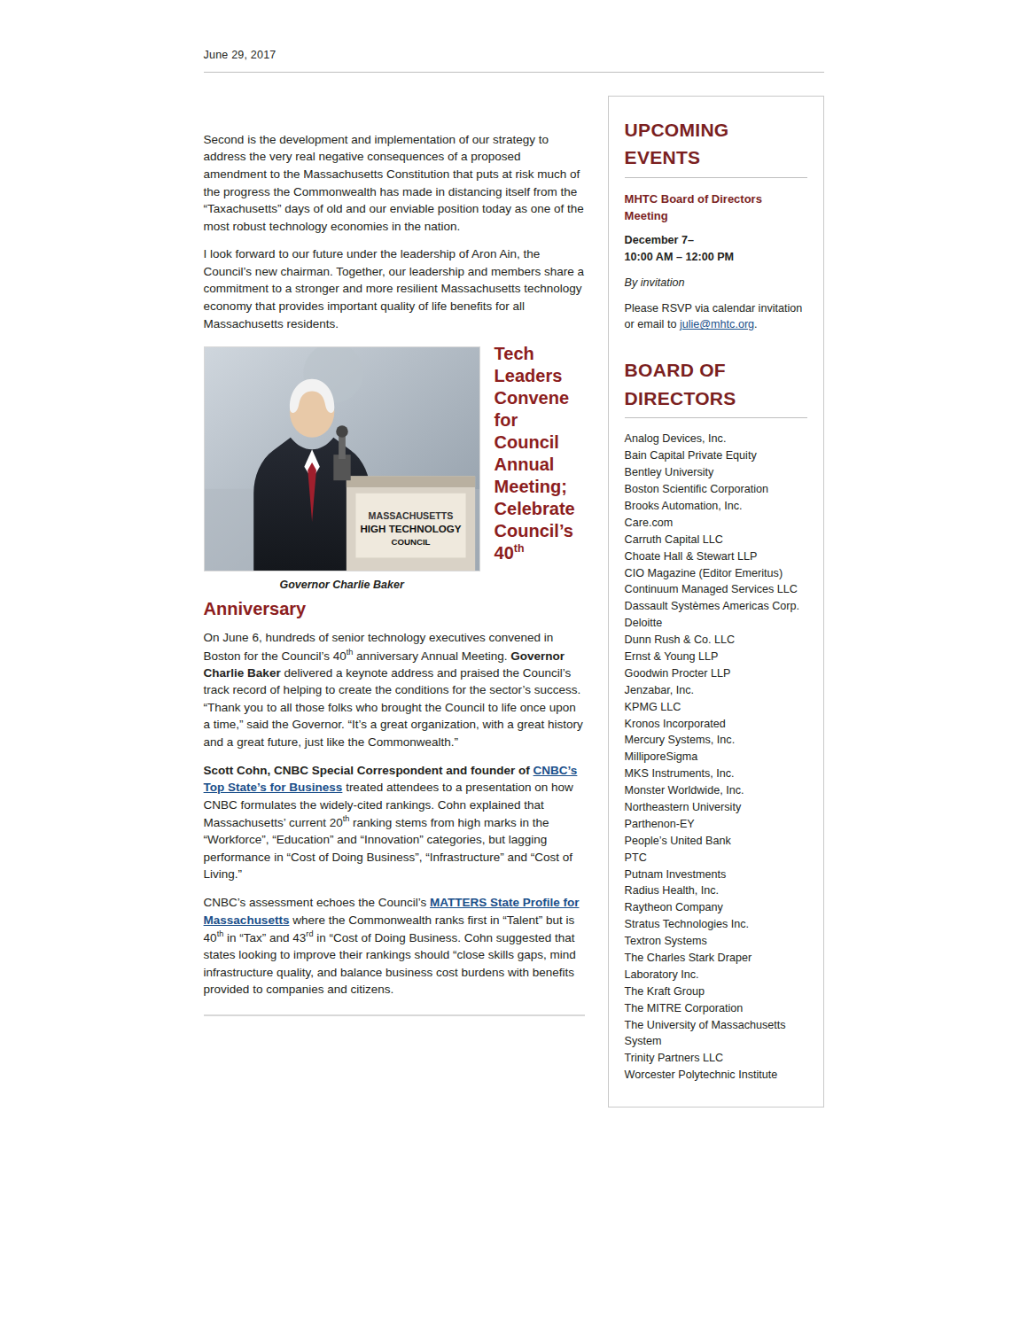June 29, 2017
Second is the development and implementation of our strategy to address the very real negative consequences of a proposed amendment to the Massachusetts Constitution that puts at risk much of the progress the Commonwealth has made in distancing itself from the “Taxachusetts” days of old and our enviable position today as one of the most robust technology economies in the nation.
I look forward to our future under the leadership of Aron Ain, the Council’s new chairman. Together, our leadership and members share a commitment to a stronger and more resilient Massachusetts technology economy that provides important quality of life benefits for all Massachusetts residents.
Governor Charlie Baker
Tech Leaders Convene for Council Annual Meeting; Celebrate Council’s 40th Anniversary
On June 6, hundreds of senior technology executives convened in Boston for the Council’s 40th anniversary Annual Meeting. Governor Charlie Baker delivered a keynote address and praised the Council’s track record of helping to create the conditions for the sector’s success. “Thank you to all those folks who brought the Council to life once upon a time,” said the Governor. “It’s a great organization, with a great history and a great future, just like the Commonwealth.”
Scott Cohn, CNBC Special Correspondent and founder of CNBC’s Top State’s for Business treated attendees to a presentation on how CNBC formulates the widely-cited rankings. Cohn explained that Massachusetts’ current 20th ranking stems from high marks in the “Workforce”, “Education” and “Innovation” categories, but lagging performance in “Cost of Doing Business”, “Infrastructure” and “Cost of Living.”
CNBC’s assessment echoes the Council’s MATTERS State Profile for Massachusetts where the Commonwealth ranks first in “Talent” but is 40th in “Tax” and 43rd in “Cost of Doing Business. Cohn suggested that states looking to improve their rankings should “close skills gaps, mind infrastructure quality, and balance business cost burdens with benefits provided to companies and citizens.
UPCOMING EVENTS
MHTC Board of Directors Meeting
December 7–
10:00 AM – 12:00 PM
By invitation
Please RSVP via calendar invitation or email to julie@mhtc.org.
BOARD OF DIRECTORS
Analog Devices, Inc.
Bain Capital Private Equity
Bentley University
Boston Scientific Corporation
Brooks Automation, Inc.
Care.com
Carruth Capital LLC
Choate Hall & Stewart LLP
CIO Magazine (Editor Emeritus)
Continuum Managed Services LLC
Dassault Systèmes Americas Corp.
Deloitte
Dunn Rush & Co. LLC
Ernst & Young LLP
Goodwin Procter LLP
Jenzabar, Inc.
KPMG LLC
Kronos Incorporated
Mercury Systems, Inc.
MilliporeSigma
MKS Instruments, Inc.
Monster Worldwide, Inc.
Northeastern University
Parthenon-EY
People’s United Bank
PTC
Putnam Investments
Radius Health, Inc.
Raytheon Company
Stratus Technologies Inc.
Textron Systems
The Charles Stark Draper Laboratory Inc.
The Kraft Group
The MITRE Corporation
The University of Massachusetts System
Trinity Partners LLC
Worcester Polytechnic Institute